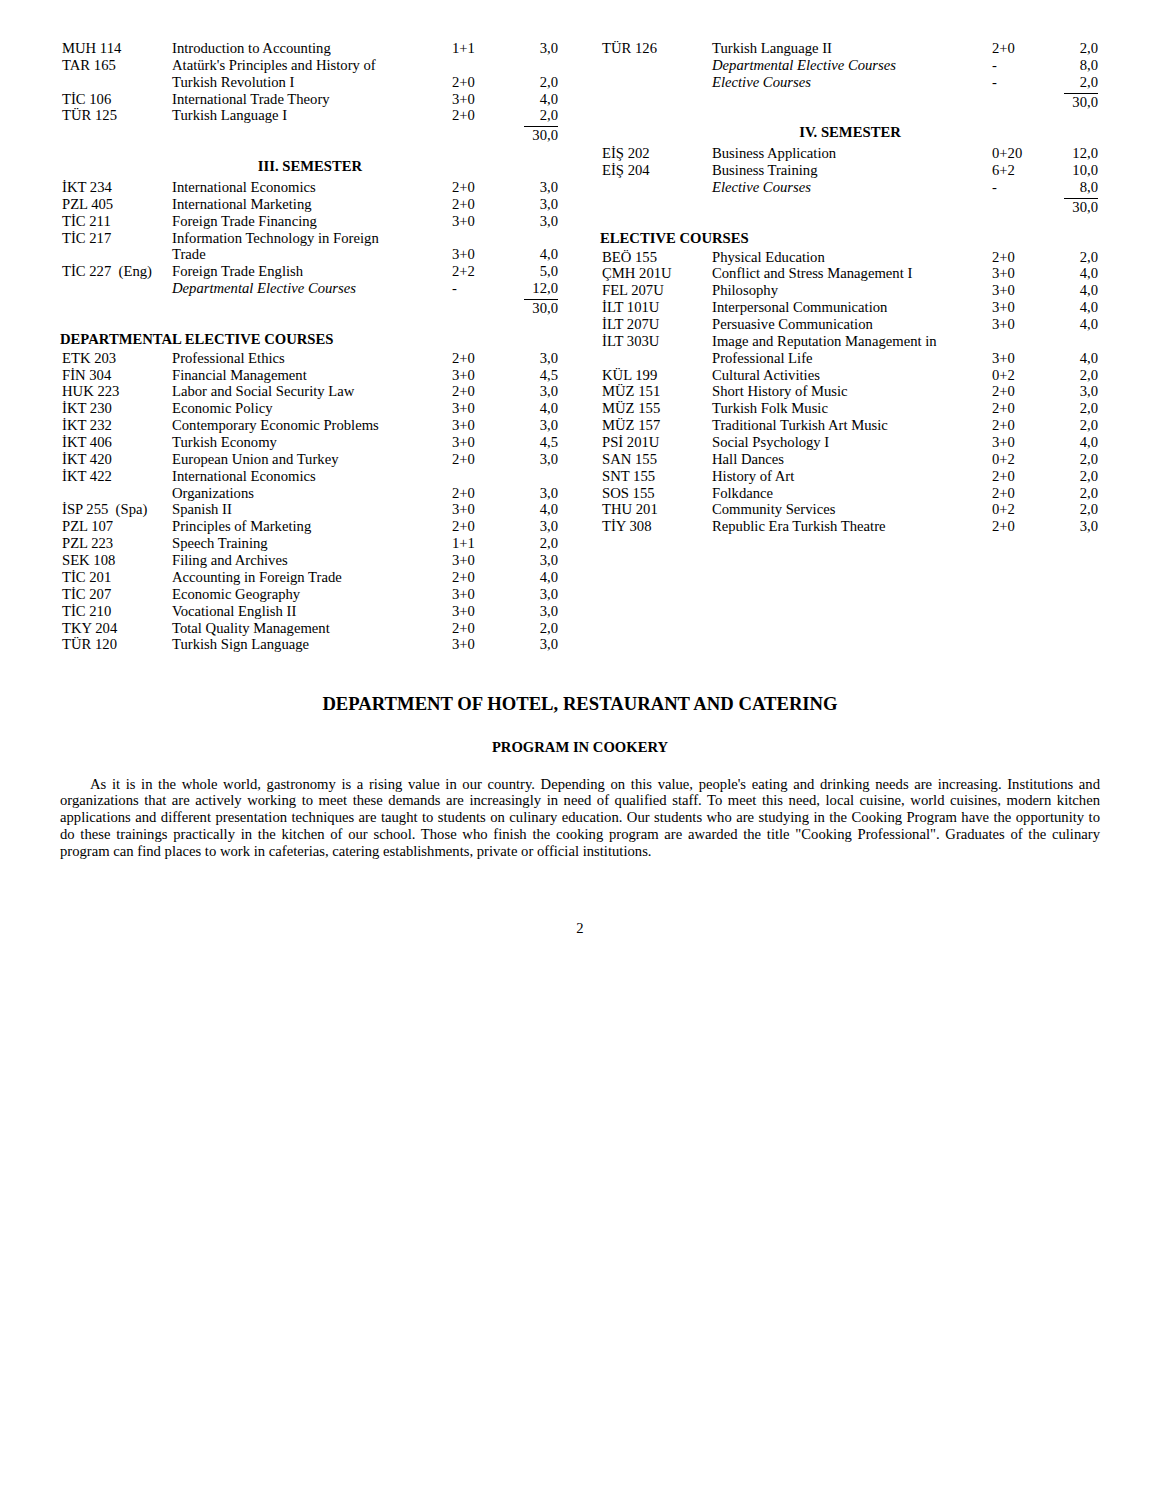| MUH 114 | Introduction to Accounting | 1+1 | 3,0 |
| TAR 165 | Atatürk's Principles and History of Turkish Revolution I | 2+0 | 2,0 |
| TİC 106 | International Trade Theory | 3+0 | 4,0 |
| TÜR 125 | Turkish Language I | 2+0 | 2,0 |
| | | | 30,0 |
III. SEMESTER
| İKT 234 | International Economics | 2+0 | 3,0 |
| PZL 405 | International Marketing | 2+0 | 3,0 |
| TİC 211 | Foreign Trade Financing | 3+0 | 3,0 |
| TİC 217 | Information Technology in Foreign Trade | 3+0 | 4,0 |
| TİC 227 (Eng) | Foreign Trade English | 2+2 | 5,0 |
| | Departmental Elective Courses | - | 12,0 |
| | | | 30,0 |
DEPARTMENTAL ELECTIVE COURSES
| ETK 203 | Professional Ethics | 2+0 | 3,0 |
| FİN 304 | Financial Management | 3+0 | 4,5 |
| HUK 223 | Labor and Social Security Law | 2+0 | 3,0 |
| İKT 230 | Economic Policy | 3+0 | 4,0 |
| İKT 232 | Contemporary Economic Problems | 3+0 | 3,0 |
| İKT 406 | Turkish Economy | 3+0 | 4,5 |
| İKT 420 | European Union and Turkey | 2+0 | 3,0 |
| İKT 422 | International Economics Organizations | 2+0 | 3,0 |
| İSP 255 (Spa) | Spanish II | 3+0 | 4,0 |
| PZL 107 | Principles of Marketing | 2+0 | 3,0 |
| PZL 223 | Speech Training | 1+1 | 2,0 |
| SEK 108 | Filing and Archives | 3+0 | 3,0 |
| TİC 201 | Accounting in Foreign Trade | 2+0 | 4,0 |
| TİC 207 | Economic Geography | 3+0 | 3,0 |
| TİC 210 | Vocational English II | 3+0 | 3,0 |
| TKY 204 | Total Quality Management | 2+0 | 2,0 |
| TÜR 120 | Turkish Sign Language | 3+0 | 3,0 |
| TÜR 126 | Turkish Language II | 2+0 | 2,0 |
| | Departmental Elective Courses | - | 8,0 |
| | Elective Courses | - | 2,0 |
| | | | 30,0 |
IV. SEMESTER
| EİŞ 202 | Business Application | 0+20 | 12,0 |
| EİŞ 204 | Business Training | 6+2 | 10,0 |
| | Elective Courses | - | 8,0 |
| | | | 30,0 |
ELECTIVE COURSES
| BEÖ 155 | Physical Education | 2+0 | 2,0 |
| ÇMH 201U | Conflict and Stress Management I | 3+0 | 4,0 |
| FEL 207U | Philosophy | 3+0 | 4,0 |
| İLT 101U | Interpersonal Communication | 3+0 | 4,0 |
| İLT 207U | Persuasive Communication | 3+0 | 4,0 |
| İLT 303U | Image and Reputation Management in Professional Life | 3+0 | 4,0 |
| KÜL 199 | Cultural Activities | 0+2 | 2,0 |
| MÜZ 151 | Short History of Music | 2+0 | 3,0 |
| MÜZ 155 | Turkish Folk Music | 2+0 | 2,0 |
| MÜZ 157 | Traditional Turkish Art Music | 2+0 | 2,0 |
| PSİ 201U | Social Psychology I | 3+0 | 4,0 |
| SAN 155 | Hall Dances | 0+2 | 2,0 |
| SNT 155 | History of Art | 2+0 | 2,0 |
| SOS 155 | Folkdance | 2+0 | 2,0 |
| THU 201 | Community Services | 0+2 | 2,0 |
| TİY 308 | Republic Era Turkish Theatre | 2+0 | 3,0 |
DEPARTMENT OF HOTEL, RESTAURANT AND CATERING
PROGRAM IN COOKERY
As it is in the whole world, gastronomy is a rising value in our country. Depending on this value, people's eating and drinking needs are increasing. Institutions and organizations that are actively working to meet these demands are increasingly in need of qualified staff. To meet this need, local cuisine, world cuisines, modern kitchen applications and different presentation techniques are taught to students on culinary education. Our students who are studying in the Cooking Program have the opportunity to do these trainings practically in the kitchen of our school. Those who finish the cooking program are awarded the title "Cooking Professional". Graduates of the culinary program can find places to work in cafeterias, catering establishments, private or official institutions.
2